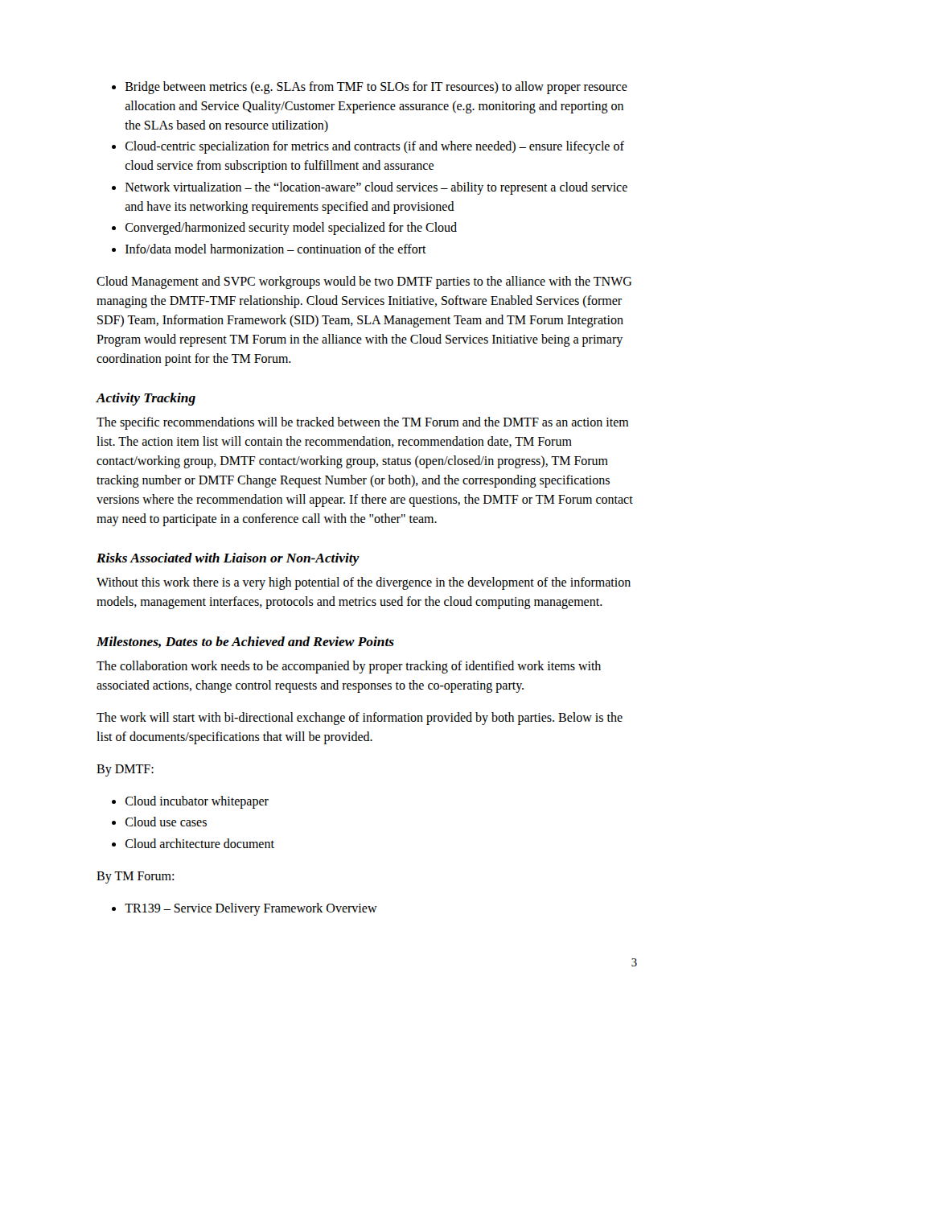Bridge between metrics (e.g. SLAs from TMF to SLOs for IT resources) to allow proper resource allocation and Service Quality/Customer Experience assurance (e.g. monitoring and reporting on the SLAs based on resource utilization)
Cloud-centric specialization for metrics and contracts (if and where needed) – ensure lifecycle of cloud service from subscription to fulfillment and assurance
Network virtualization – the “location-aware” cloud services – ability to represent a cloud service and have its networking requirements specified and provisioned
Converged/harmonized security model specialized for the Cloud
Info/data model harmonization – continuation of the effort
Cloud Management and SVPC workgroups would be two DMTF parties to the alliance with the TNWG managing the DMTF-TMF relationship. Cloud Services Initiative, Software Enabled Services (former SDF) Team, Information Framework (SID) Team, SLA Management Team and TM Forum Integration Program would represent TM Forum in the alliance with the Cloud Services Initiative being a primary coordination point for the TM Forum.
Activity Tracking
The specific recommendations will be tracked between the TM Forum and the DMTF as an action item list. The action item list will contain the recommendation, recommendation date, TM Forum contact/working group, DMTF contact/working group, status (open/closed/in progress), TM Forum tracking number or DMTF Change Request Number (or both), and the corresponding specifications versions where the recommendation will appear. If there are questions, the DMTF or TM Forum contact may need to participate in a conference call with the "other" team.
Risks Associated with Liaison or Non-Activity
Without this work there is a very high potential of the divergence in the development of the information models, management interfaces, protocols and metrics used for the cloud computing management.
Milestones, Dates to be Achieved and Review Points
The collaboration work needs to be accompanied by proper tracking of identified work items with associated actions, change control requests and responses to the co-operating party.
The work will start with bi-directional exchange of information provided by both parties. Below is the list of documents/specifications that will be provided.
By DMTF:
Cloud incubator whitepaper
Cloud use cases
Cloud architecture document
By TM Forum:
TR139 – Service Delivery Framework Overview
3